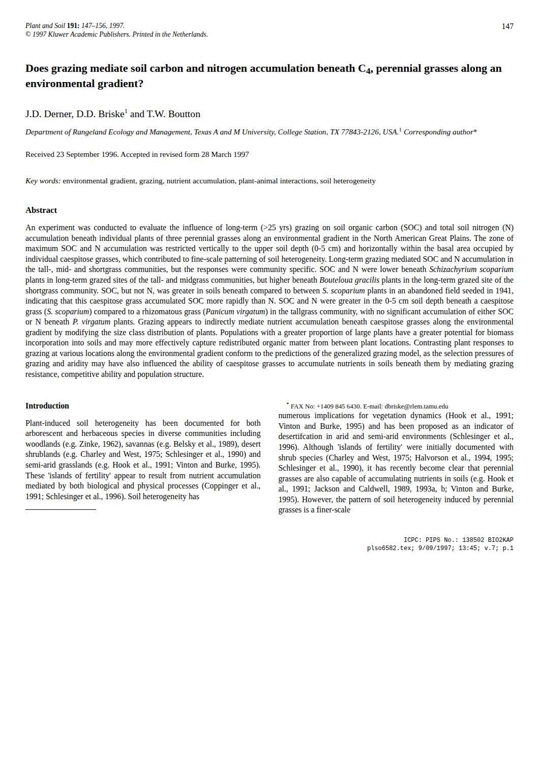147
Plant and Soil 191: 147–156, 1997.
© 1997 Kluwer Academic Publishers. Printed in the Netherlands.
Does grazing mediate soil carbon and nitrogen accumulation beneath C4, perennial grasses along an environmental gradient?
J.D. Derner, D.D. Briske1 and T.W. Boutton
Department of Rangeland Ecology and Management, Texas A and M University, College Station, TX 77843-2126, USA.1 Corresponding author*
Received 23 September 1996. Accepted in revised form 28 March 1997
Key words: environmental gradient, grazing, nutrient accumulation, plant-animal interactions, soil heterogeneity
Abstract
An experiment was conducted to evaluate the influence of long-term (>25 yrs) grazing on soil organic carbon (SOC) and total soil nitrogen (N) accumulation beneath individual plants of three perennial grasses along an environmental gradient in the North American Great Plains. The zone of maximum SOC and N accumulation was restricted vertically to the upper soil depth (0-5 cm) and horizontally within the basal area occupied by individual caespitose grasses, which contributed to fine-scale patterning of soil heterogeneity. Long-term grazing mediated SOC and N accumulation in the tall-, mid- and shortgrass communities, but the responses were community specific. SOC and N were lower beneath Schizachyrium scoparium plants in long-term grazed sites of the tall- and midgrass communities, but higher beneath Bouteloua gracilis plants in the long-term grazed site of the shortgrass community. SOC, but not N, was greater in soils beneath compared to between S. scoparium plants in an abandoned field seeded in 1941, indicating that this caespitose grass accumulated SOC more rapidly than N. SOC and N were greater in the 0-5 cm soil depth beneath a caespitose grass (S. scoparium) compared to a rhizomatous grass (Panicum virgatum) in the tallgrass community, with no significant accumulation of either SOC or N beneath P. virgatum plants. Grazing appears to indirectly mediate nutrient accumulation beneath caespitose grasses along the environmental gradient by modifying the size class distribution of plants. Populations with a greater proportion of large plants have a greater potential for biomass incorporation into soils and may more effectively capture redistributed organic matter from between plant locations. Contrasting plant responses to grazing at various locations along the environmental gradient conform to the predictions of the generalized grazing model, as the selection pressures of grazing and aridity may have also influenced the ability of caespitose grasses to accumulate nutrients in soils beneath them by mediating grazing resistance, competitive ability and population structure.
Introduction
Plant-induced soil heterogeneity has been documented for both arborescent and herbaceous species in diverse communities including woodlands (e.g. Zinke, 1962), savannas (e.g. Belsky et al., 1989), desert shrublands (e.g. Charley and West, 1975; Schlesinger et al., 1990) and semi-arid grasslands (e.g. Hook et al., 1991; Vinton and Burke, 1995). These 'islands of fertility' appear to result from nutrient accumulation mediated by both biological and physical processes (Coppinger et al., 1991; Schlesinger et al., 1996). Soil heterogeneity has
* FAX No: +1409 845 6430. E-mail: dbriske@rlem.tamu.edu
numerous implications for vegetation dynamics (Hook et al., 1991; Vinton and Burke, 1995) and has been proposed as an indicator of desertifcation in arid and semi-arid environments (Schlesinger et al., 1996). Although 'islands of fertility' were initially documented with shrub species (Charley and West, 1975; Halvorson et al., 1994, 1995; Schlesinger et al., 1990), it has recently become clear that perennial grasses are also capable of accumulating nutrients in soils (e.g. Hook et al., 1991; Jackson and Caldwell, 1989, 1993a, b; Vinton and Burke, 1995). However, the pattern of soil heterogeneity induced by perennial grasses is a finer-scale
ICPC: PIPS No.: 138502 BIO2KAP
plso6582.tex; 9/09/1997; 13:45; v.7; p.1